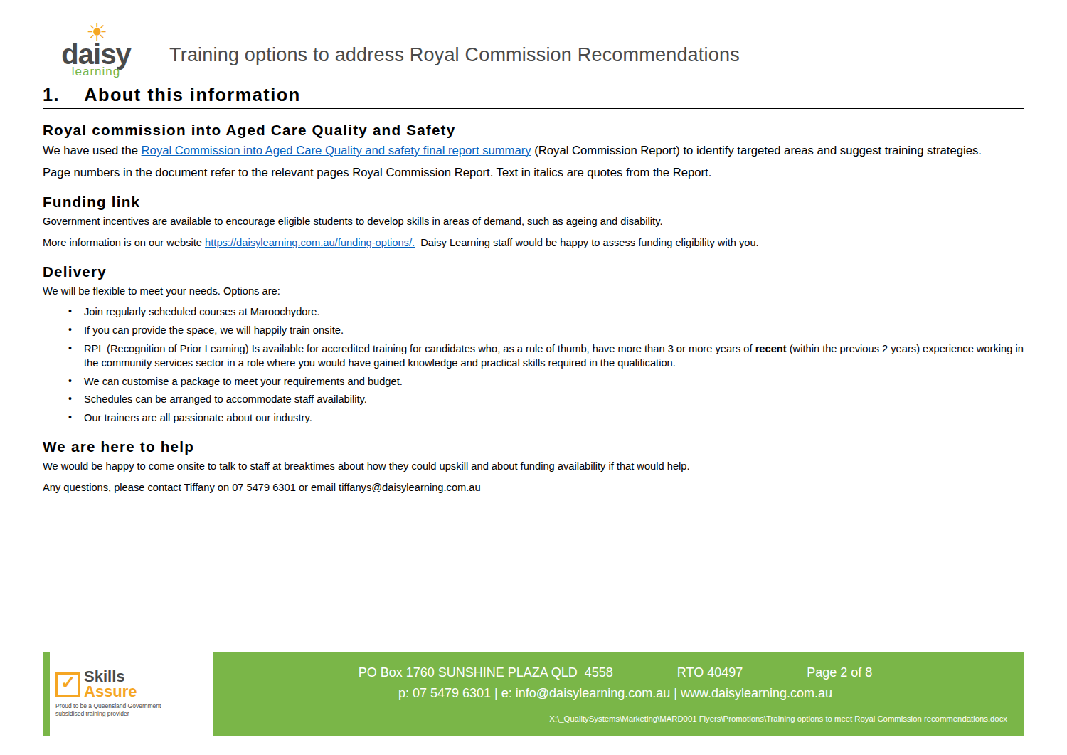☀
daisy
learning
Training options to address Royal Commission Recommendations
1. About this information
Royal commission into Aged Care Quality and Safety
We have used the Royal Commission into Aged Care Quality and safety final report summary (Royal Commission Report) to identify targeted areas and suggest training strategies.
Page numbers in the document refer to the relevant pages Royal Commission Report. Text in italics are quotes from the Report.
Funding link
Government incentives are available to encourage eligible students to develop skills in areas of demand, such as ageing and disability.
More information is on our website https://daisylearning.com.au/funding-options/. Daisy Learning staff would be happy to assess funding eligibility with you.
Delivery
We will be flexible to meet your needs. Options are:
Join regularly scheduled courses at Maroochydore.
If you can provide the space, we will happily train onsite.
RPL (Recognition of Prior Learning) Is available for accredited training for candidates who, as a rule of thumb, have more than 3 or more years of recent (within the previous 2 years) experience working in the community services sector in a role where you would have gained knowledge and practical skills required in the qualification.
We can customise a package to meet your requirements and budget.
Schedules can be arranged to accommodate staff availability.
Our trainers are all passionate about our industry.
We are here to help
We would be happy to come onsite to talk to staff at breaktimes about how they could upskill and about funding availability if that would help.
Any questions, please contact Tiffany on 07 5479 6301 or email tiffanys@daisylearning.com.au
Skills
Assure
Proud to be a Queensland Government
subsidised training provider
PO Box 1760 SUNSHINE PLAZA QLD 4558 RTO 40497 Page 2 of 8
p: 07 5479 6301 | e: info@daisylearning.com.au | www.daisylearning.com.au
X:\_QualitySystems\Marketing\MARD001 Flyers\Promotions\Training options to meet Royal Commission recommendations.docx